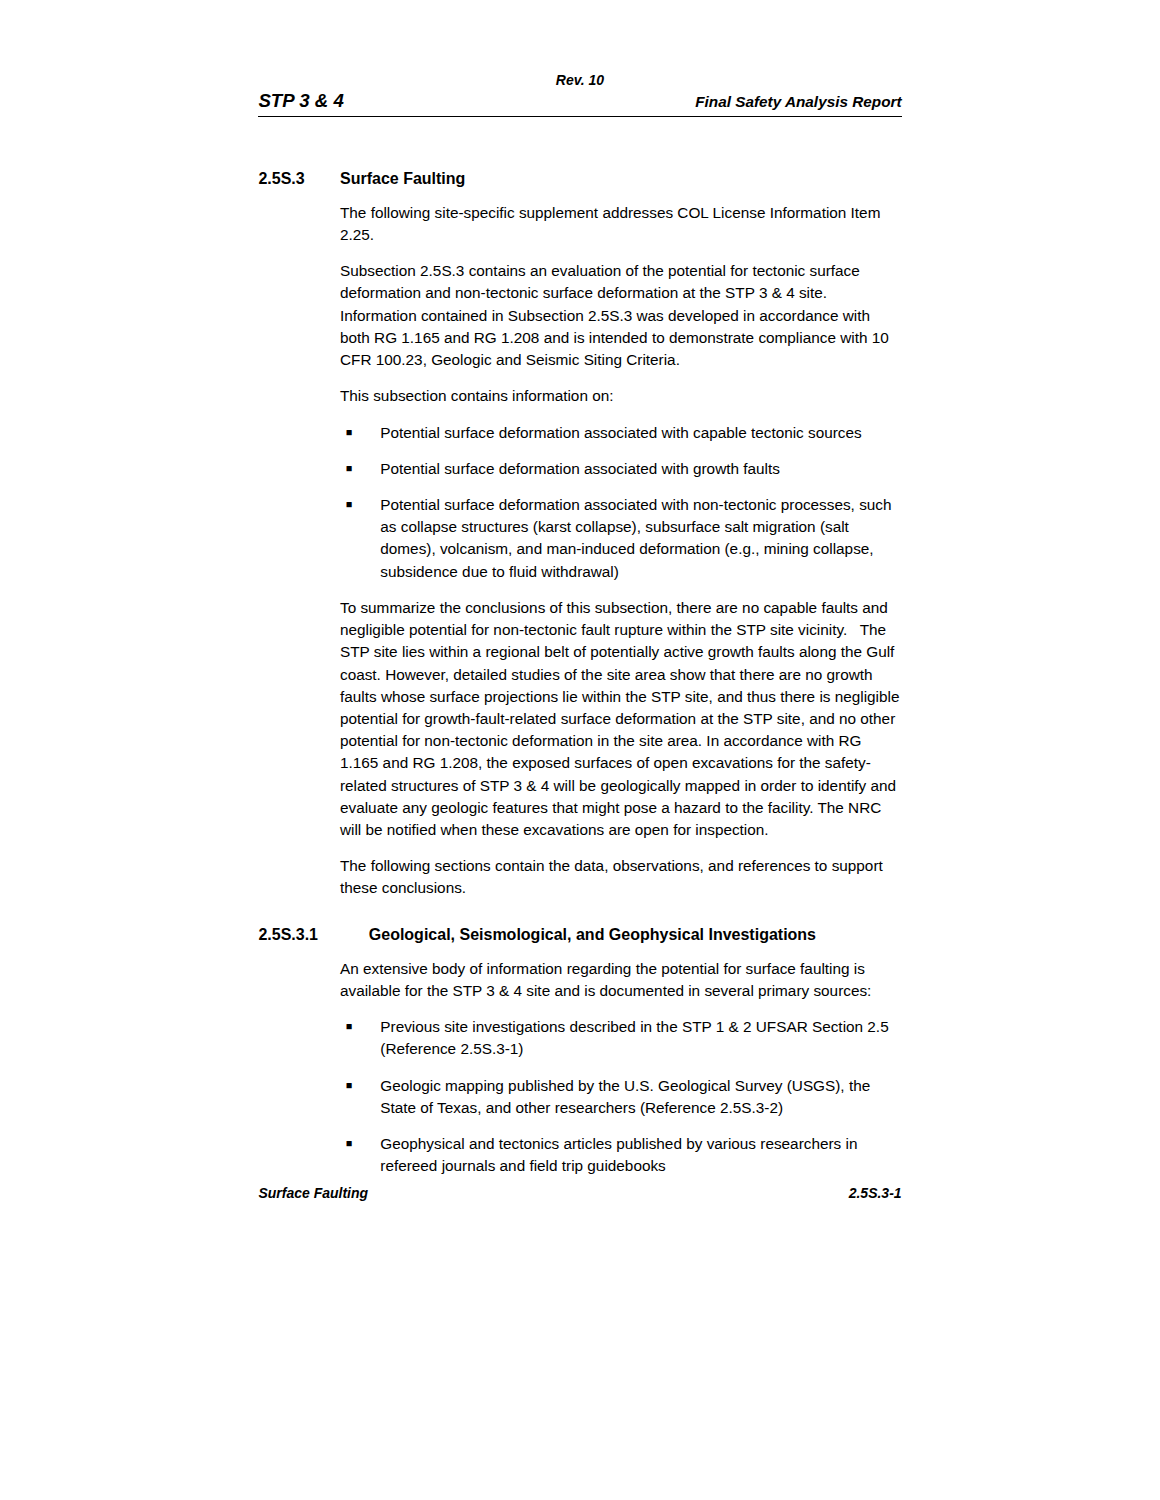Rev. 10
STP 3 & 4
Final Safety Analysis Report
2.5S.3 Surface Faulting
The following site-specific supplement addresses COL License Information Item 2.25.
Subsection 2.5S.3 contains an evaluation of the potential for tectonic surface deformation and non-tectonic surface deformation at the STP 3 & 4 site. Information contained in Subsection 2.5S.3 was developed in accordance with both RG 1.165 and RG 1.208 and is intended to demonstrate compliance with 10 CFR 100.23, Geologic and Seismic Siting Criteria.
This subsection contains information on:
Potential surface deformation associated with capable tectonic sources
Potential surface deformation associated with growth faults
Potential surface deformation associated with non-tectonic processes, such as collapse structures (karst collapse), subsurface salt migration (salt domes), volcanism, and man-induced deformation (e.g., mining collapse, subsidence due to fluid withdrawal)
To summarize the conclusions of this subsection, there are no capable faults and negligible potential for non-tectonic fault rupture within the STP site vicinity. The STP site lies within a regional belt of potentially active growth faults along the Gulf coast. However, detailed studies of the site area show that there are no growth faults whose surface projections lie within the STP site, and thus there is negligible potential for growth-fault-related surface deformation at the STP site, and no other potential for non-tectonic deformation in the site area. In accordance with RG 1.165 and RG 1.208, the exposed surfaces of open excavations for the safety-related structures of STP 3 & 4 will be geologically mapped in order to identify and evaluate any geologic features that might pose a hazard to the facility. The NRC will be notified when these excavations are open for inspection.
The following sections contain the data, observations, and references to support these conclusions.
2.5S.3.1 Geological, Seismological, and Geophysical Investigations
An extensive body of information regarding the potential for surface faulting is available for the STP 3 & 4 site and is documented in several primary sources:
Previous site investigations described in the STP 1 & 2 UFSAR Section 2.5 (Reference 2.5S.3-1)
Geologic mapping published by the U.S. Geological Survey (USGS), the State of Texas, and other researchers (Reference 2.5S.3-2)
Geophysical and tectonics articles published by various researchers in refereed journals and field trip guidebooks
Surface Faulting
2.5S.3-1